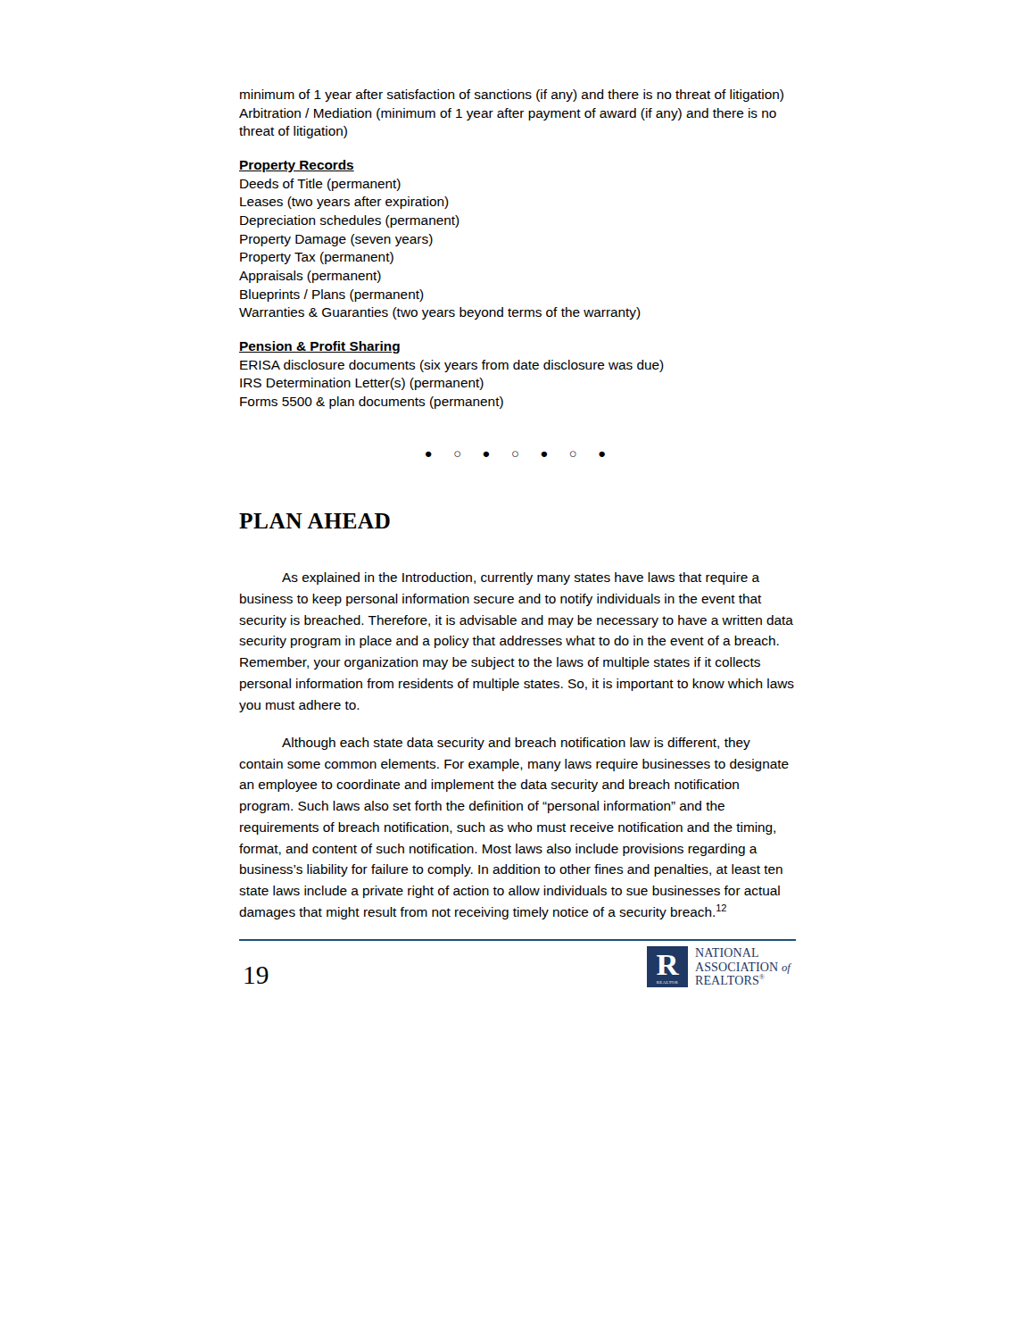minimum of 1 year after satisfaction of sanctions (if any) and there is no threat of litigation)
Arbitration / Mediation (minimum of 1 year after payment of award (if any) and there is no threat of litigation)
Property Records
Deeds of Title (permanent)
Leases (two years after expiration)
Depreciation schedules (permanent)
Property Damage (seven years)
Property Tax (permanent)
Appraisals (permanent)
Blueprints / Plans (permanent)
Warranties & Guaranties (two years beyond terms of the warranty)
Pension & Profit Sharing
ERISA disclosure documents (six years from date disclosure was due)
IRS Determination Letter(s) (permanent)
Forms 5500 & plan documents (permanent)
● ○ ● ○ ● ○ ●
PLAN AHEAD
As explained in the Introduction, currently many states have laws that require a business to keep personal information secure and to notify individuals in the event that security is breached. Therefore, it is advisable and may be necessary to have a written data security program in place and a policy that addresses what to do in the event of a breach. Remember, your organization may be subject to the laws of multiple states if it collects personal information from residents of multiple states. So, it is important to know which laws you must adhere to.
Although each state data security and breach notification law is different, they contain some common elements. For example, many laws require businesses to designate an employee to coordinate and implement the data security and breach notification program. Such laws also set forth the definition of “personal information” and the requirements of breach notification, such as who must receive notification and the timing, format, and content of such notification. Most laws also include provisions regarding a business’s liability for failure to comply. In addition to other fines and penalties, at least ten state laws include a private right of action to allow individuals to sue businesses for actual damages that might result from not receiving timely notice of a security breach.12
19
R REALTOR
NATIONAL
ASSOCIATION of
REALTORS®